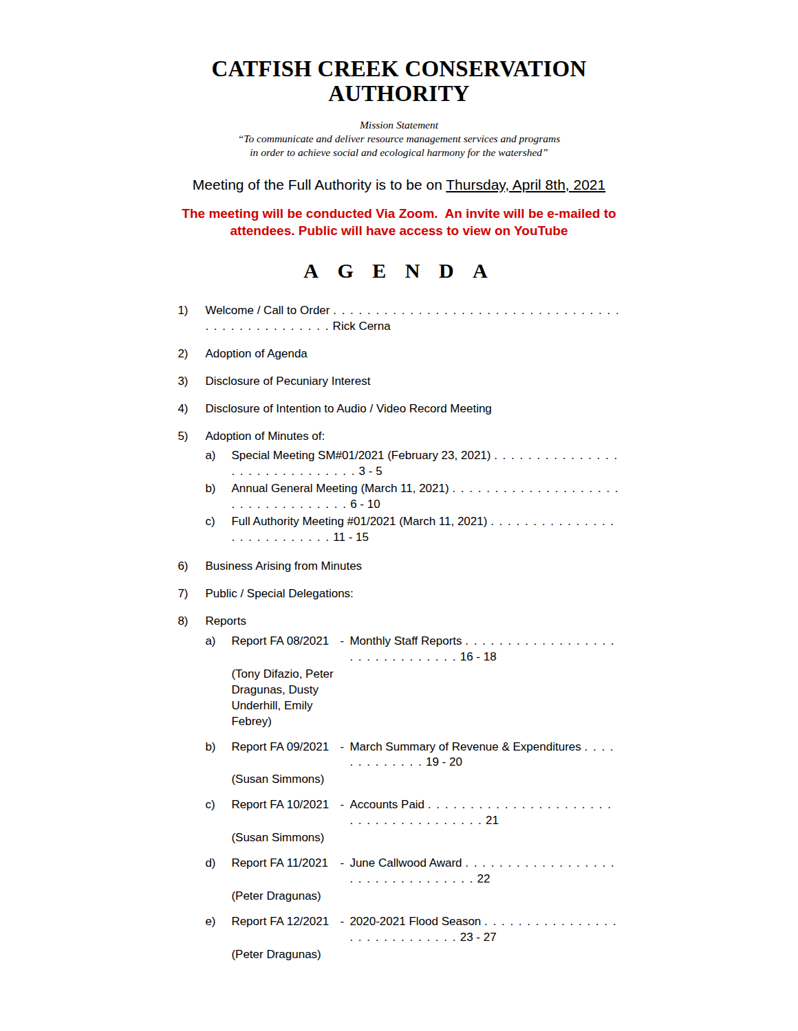CATFISH CREEK CONSERVATION AUTHORITY
Mission Statement
“To communicate and deliver resource management services and programs
in order to achieve social and ecological harmony for the watershed”
Meeting of the Full Authority is to be on Thursday, April 8th, 2021
The meeting will be conducted Via Zoom. An invite will be e-mailed to attendees. Public will have access to view on YouTube
A G E N D A
1) Welcome / Call to Order . . . . . . . . . . . . . . . . . . . . . . . . . . . . . . . . . . . . . . . . . . . . . . . . . Rick Cerna
2) Adoption of Agenda
3) Disclosure of Pecuniary Interest
4) Disclosure of Intention to Audio / Video Record Meeting
5) Adoption of Minutes of:
| a) | Special Meeting SM#01/2021 (February 23, 2021) . . . . . . . . . . . . . . . . . . . . . . . . . . . . . . 3 - 5 |
| b) | Annual General Meeting (March 11, 2021) . . . . . . . . . . . . . . . . . . . . . . . . . . . . . . . . . . 6 - 10 |
| c) | Full Authority Meeting #01/2021 (March 11, 2021) . . . . . . . . . . . . . . . . . . . . . . . . . . . 11 - 15 |
6) Business Arising from Minutes
7) Public / Special Delegations:
8) Reports
| a) | Report FA 08/2021 | - | Monthly Staff Reports . . . . . . . . . . . . . . . . . . . . . . . . . . . . . . . 16 - 18 |
| | (Tony Difazio, Peter Dragunas, Dusty Underhill, Emily Febrey) |
| b) | Report FA 09/2021 | - | March Summary of Revenue & Expenditures . . . . . . . . . . . . . 19 - 20 |
| | (Susan Simmons) |
| c) | Report FA 10/2021 | - | Accounts Paid . . . . . . . . . . . . . . . . . . . . . . . . . . . . . . . . . . . . . . 21 |
| | (Susan Simmons) |
| d) | Report FA 11/2021 | - | June Callwood Award . . . . . . . . . . . . . . . . . . . . . . . . . . . . . . . . . 22 |
| | (Peter Dragunas) |
| e) | Report FA 12/2021 | - | 2020-2021 Flood Season . . . . . . . . . . . . . . . . . . . . . . . . . . . . . 23 - 27 |
| | (Peter Dragunas) |